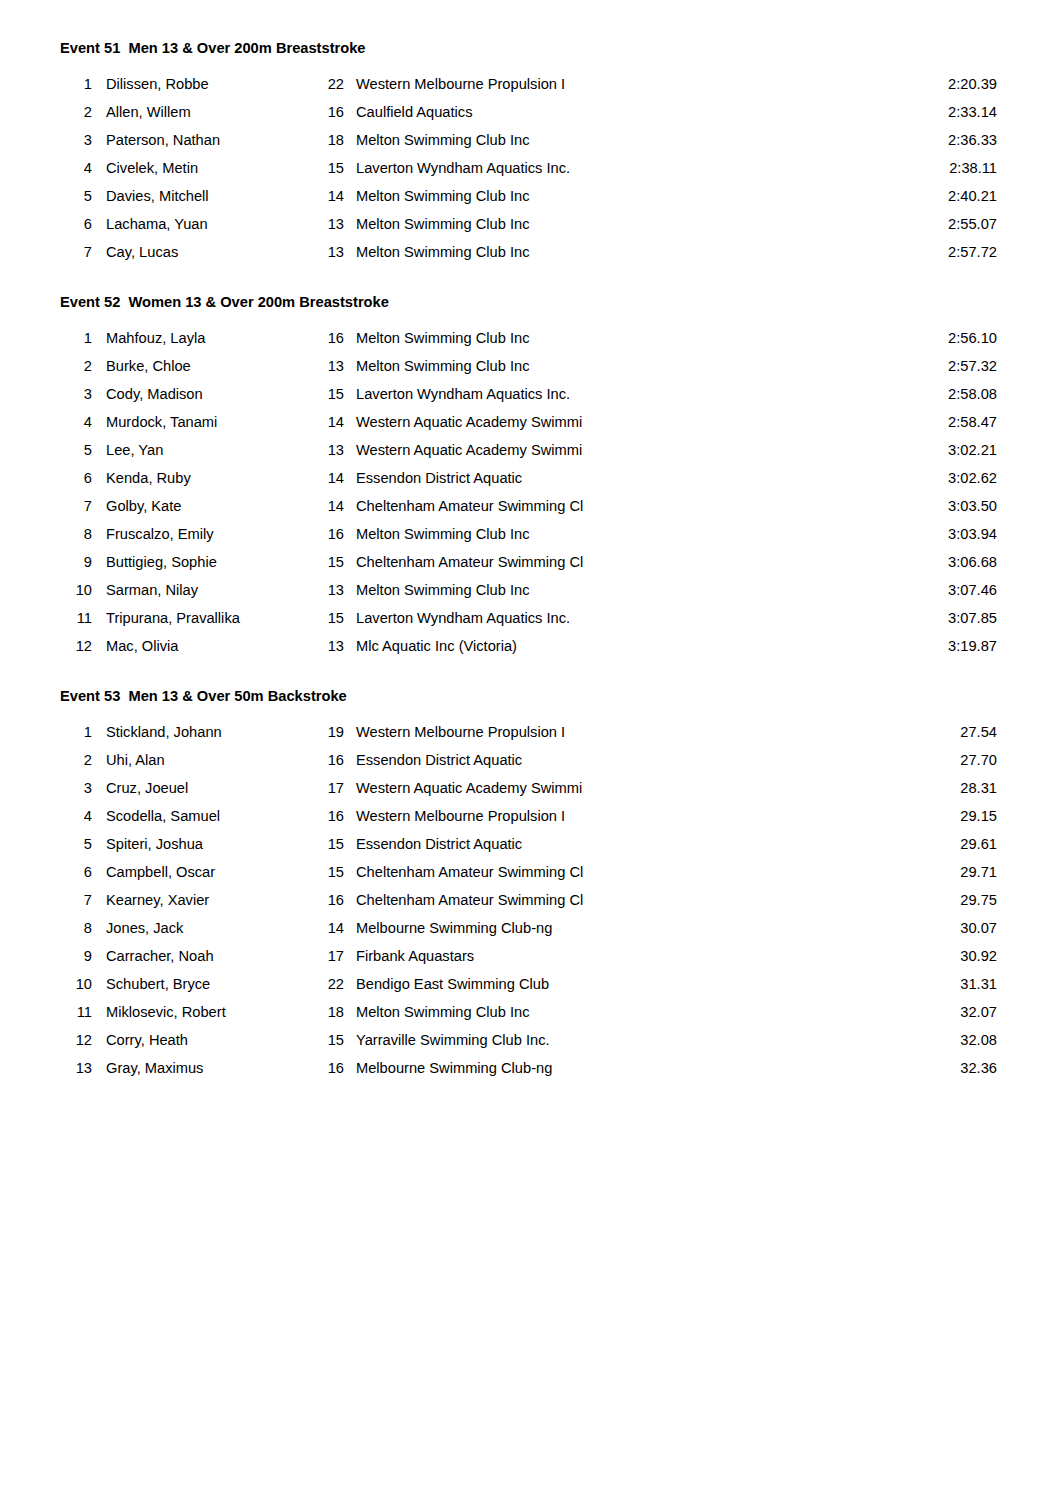Event 51 Men 13 & Over 200m Breaststroke
| 1 | Dilissen, Robbe | 22 | Western Melbourne Propulsion I | 2:20.39 |
| 2 | Allen, Willem | 16 | Caulfield Aquatics | 2:33.14 |
| 3 | Paterson, Nathan | 18 | Melton Swimming Club Inc | 2:36.33 |
| 4 | Civelek, Metin | 15 | Laverton Wyndham Aquatics Inc. | 2:38.11 |
| 5 | Davies, Mitchell | 14 | Melton Swimming Club Inc | 2:40.21 |
| 6 | Lachama, Yuan | 13 | Melton Swimming Club Inc | 2:55.07 |
| 7 | Cay, Lucas | 13 | Melton Swimming Club Inc | 2:57.72 |
Event 52 Women 13 & Over 200m Breaststroke
| 1 | Mahfouz, Layla | 16 | Melton Swimming Club Inc | 2:56.10 |
| 2 | Burke, Chloe | 13 | Melton Swimming Club Inc | 2:57.32 |
| 3 | Cody, Madison | 15 | Laverton Wyndham Aquatics Inc. | 2:58.08 |
| 4 | Murdock, Tanami | 14 | Western Aquatic Academy Swimmi | 2:58.47 |
| 5 | Lee, Yan | 13 | Western Aquatic Academy Swimmi | 3:02.21 |
| 6 | Kenda, Ruby | 14 | Essendon District Aquatic | 3:02.62 |
| 7 | Golby, Kate | 14 | Cheltenham Amateur Swimming Cl | 3:03.50 |
| 8 | Fruscalzo, Emily | 16 | Melton Swimming Club Inc | 3:03.94 |
| 9 | Buttigieg, Sophie | 15 | Cheltenham Amateur Swimming Cl | 3:06.68 |
| 10 | Sarman, Nilay | 13 | Melton Swimming Club Inc | 3:07.46 |
| 11 | Tripurana, Pravallika | 15 | Laverton Wyndham Aquatics Inc. | 3:07.85 |
| 12 | Mac, Olivia | 13 | Mlc Aquatic Inc (Victoria) | 3:19.87 |
Event 53 Men 13 & Over 50m Backstroke
| 1 | Stickland, Johann | 19 | Western Melbourne Propulsion I | 27.54 |
| 2 | Uhi, Alan | 16 | Essendon District Aquatic | 27.70 |
| 3 | Cruz, Joeuel | 17 | Western Aquatic Academy Swimmi | 28.31 |
| 4 | Scodella, Samuel | 16 | Western Melbourne Propulsion I | 29.15 |
| 5 | Spiteri, Joshua | 15 | Essendon District Aquatic | 29.61 |
| 6 | Campbell, Oscar | 15 | Cheltenham Amateur Swimming Cl | 29.71 |
| 7 | Kearney, Xavier | 16 | Cheltenham Amateur Swimming Cl | 29.75 |
| 8 | Jones, Jack | 14 | Melbourne Swimming Club-ng | 30.07 |
| 9 | Carracher, Noah | 17 | Firbank Aquastars | 30.92 |
| 10 | Schubert, Bryce | 22 | Bendigo East Swimming Club | 31.31 |
| 11 | Miklosevic, Robert | 18 | Melton Swimming Club Inc | 32.07 |
| 12 | Corry, Heath | 15 | Yarraville Swimming Club Inc. | 32.08 |
| 13 | Gray, Maximus | 16 | Melbourne Swimming Club-ng | 32.36 |